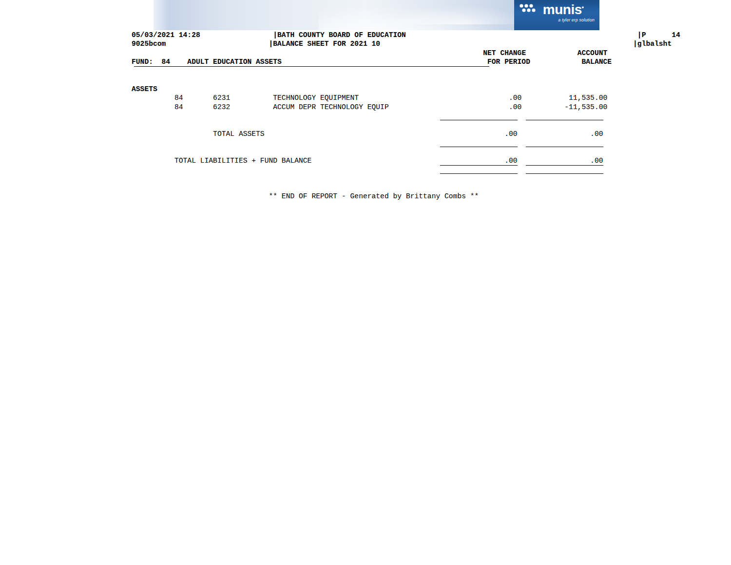munis•
a tyler erp solution
05/03/2021 14:28                 |BATH COUNTY BOARD OF EDUCATION                                                      |P      14
9025bcom                        |BALANCE SHEET FOR 2021 10                                                           |glbalsht
                                                                                  NET CHANGE            ACCOUNT
FUND:  84    ADULT EDUCATION ASSETS                                                FOR PERIOD            BALANCE


ASSETS
          84       6231          TECHNOLOGY EQUIPMENT                                   .00           11,535.00
          84       6232          ACCUM DEPR TECHNOLOGY EQUIP                            .00          -11,535.00
                                                                                                              

                   TOTAL ASSETS                                                        .00                 .00
                                                                                                              

          TOTAL LIABILITIES + FUND BALANCE                                             .00                 .00
                                                                                                              


                                ** END OF REPORT - Generated by Brittany Combs **